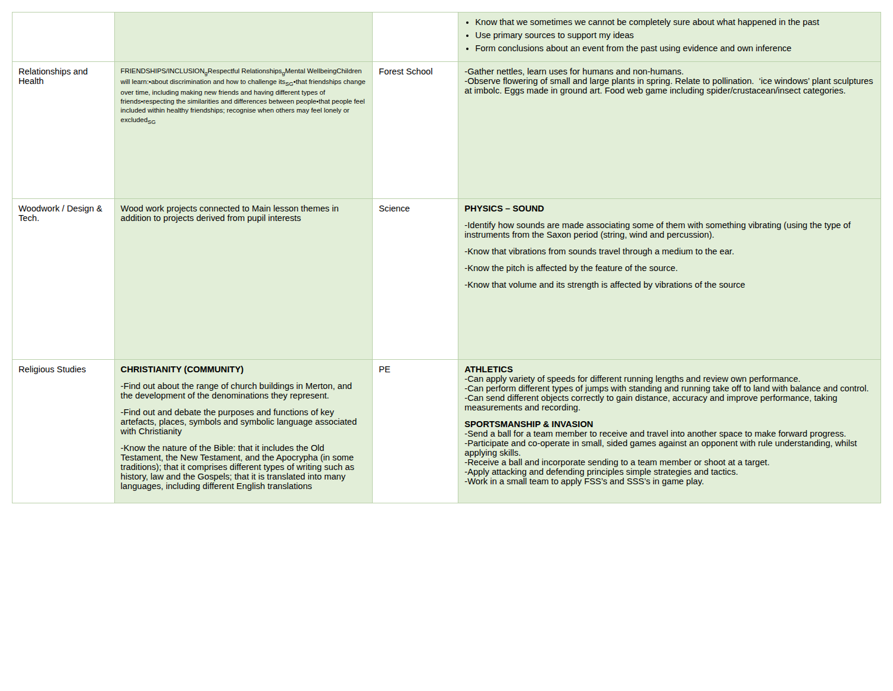| | | | Know that we sometimes we cannot be completely sure about what happened in the past Use primary sources to support my ideas Form conclusions about an event from the past using evidence and own inference |
| Relationships and Health | FRIENDSHIPS/INCLUSION g Respectful Relationships g Mental WellbeingChildren will learn:•about discrimination and how to challenge its SG •that friendships change over time, including making new friends and having different types of friends•respecting the similarities and differences between people•that people feel included within healthy friendships; recognise when others may feel lonely or excluded SG | Forest School | -Gather nettles, learn uses for humans and non-humans. -Observe flowering of small and large plants in spring. Relate to pollination. ‘ice windows’ plant sculptures at imbolc. Eggs made in ground art. Food web game including spider/crustacean/insect categories. |
| Woodwork / Design & Tech. | Wood work projects connected to Main lesson themes in addition to projects derived from pupil interests | Science | PHYSICS – SOUND -Identify how sounds are made associating some of them with something vibrating (using the type of instruments from the Saxon period (string, wind and percussion). -Know that vibrations from sounds travel through a medium to the ear. -Know the pitch is affected by the feature of the source. -Know that volume and its strength is affected by vibrations of the source |
| Religious Studies | CHRISTIANITY (COMMUNITY) -Find out about the range of church buildings in Merton, and the development of the denominations they represent. -Find out and debate the purposes and functions of key artefacts, places, symbols and symbolic language associated with Christianity -Know the nature of the Bible: that it includes the Old Testament, the New Testament, and the Apocrypha (in some traditions); that it comprises different types of writing such as history, law and the Gospels; that it is translated into many languages, including different English translations | PE | ATHLETICS -Can apply variety of speeds for different running lengths and review own performance. -Can perform different types of jumps with standing and running take off to land with balance and control. -Can send different objects correctly to gain distance, accuracy and improve performance, taking measurements and recording. SPORTSMANSHIP & INVASION -Send a ball for a team member to receive and travel into another space to make forward progress. -Participate and co-operate in small, sided games against an opponent with rule understanding, whilst applying skills. -Receive a ball and incorporate sending to a team member or shoot at a target. -Apply attacking and defending principles simple strategies and tactics. -Work in a small team to apply FSS’s and SSS’s in game play. |